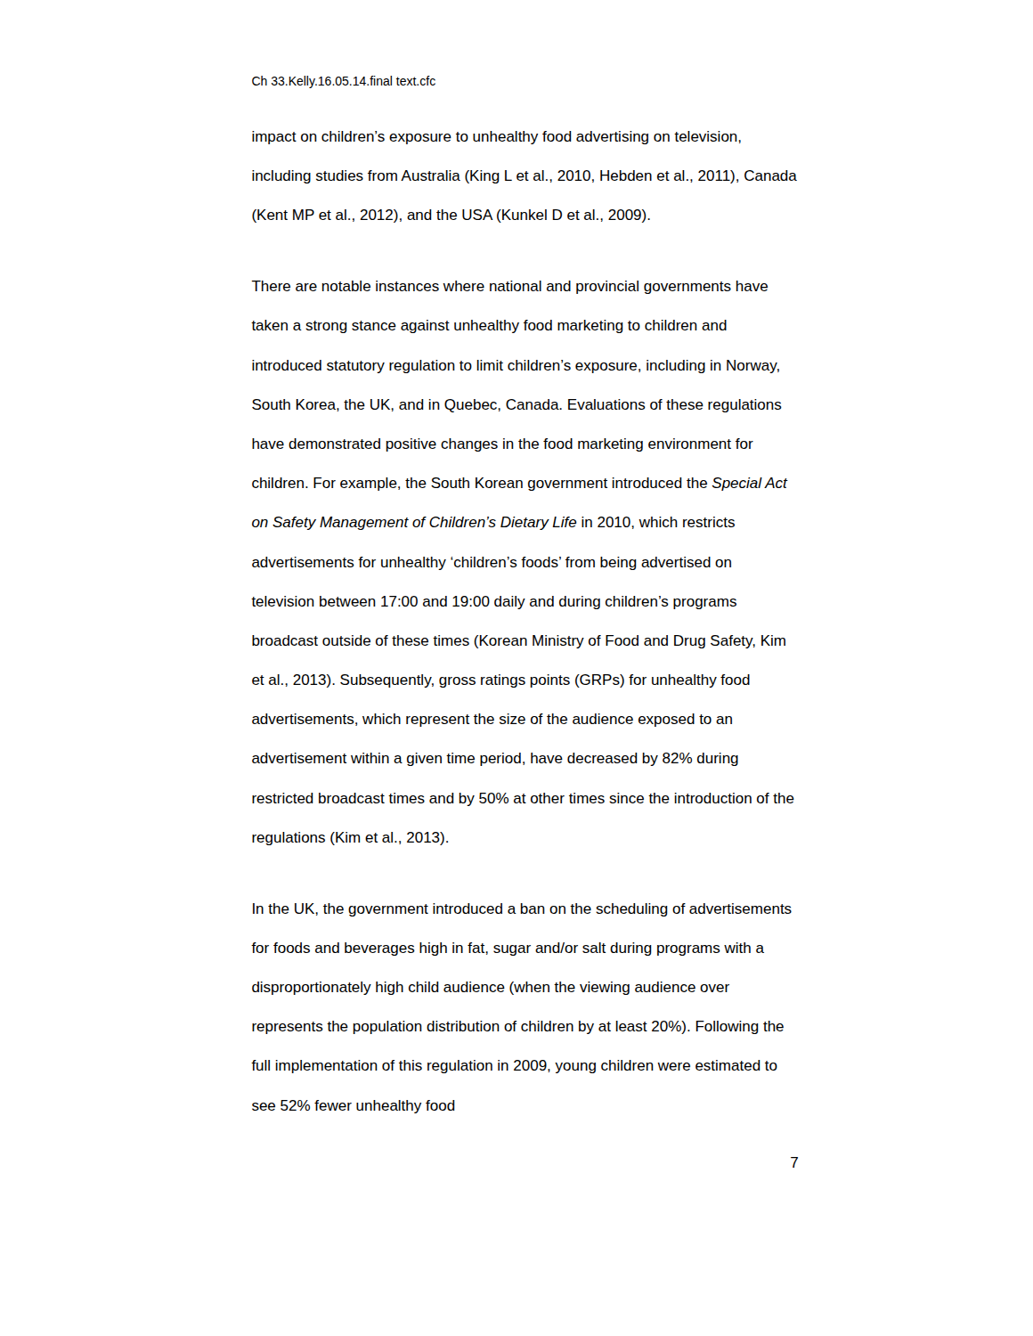Ch 33.Kelly.16.05.14.final text.cfc
impact on children’s exposure to unhealthy food advertising on television, including studies from Australia (King L et al., 2010, Hebden et al., 2011), Canada (Kent MP et al., 2012), and the USA (Kunkel D et al., 2009).
There are notable instances where national and provincial governments have taken a strong stance against unhealthy food marketing to children and introduced statutory regulation to limit children’s exposure, including in Norway, South Korea, the UK, and in Quebec, Canada. Evaluations of these regulations have demonstrated positive changes in the food marketing environment for children. For example, the South Korean government introduced the Special Act on Safety Management of Children’s Dietary Life in 2010, which restricts advertisements for unhealthy ‘children’s foods’ from being advertised on television between 17:00 and 19:00 daily and during children’s programs broadcast outside of these times (Korean Ministry of Food and Drug Safety, Kim et al., 2013). Subsequently, gross ratings points (GRPs) for unhealthy food advertisements, which represent the size of the audience exposed to an advertisement within a given time period, have decreased by 82% during restricted broadcast times and by 50% at other times since the introduction of the regulations (Kim et al., 2013).
In the UK, the government introduced a ban on the scheduling of advertisements for foods and beverages high in fat, sugar and/or salt during programs with a disproportionately high child audience (when the viewing audience over represents the population distribution of children by at least 20%). Following the full implementation of this regulation in 2009, young children were estimated to see 52% fewer unhealthy food
7